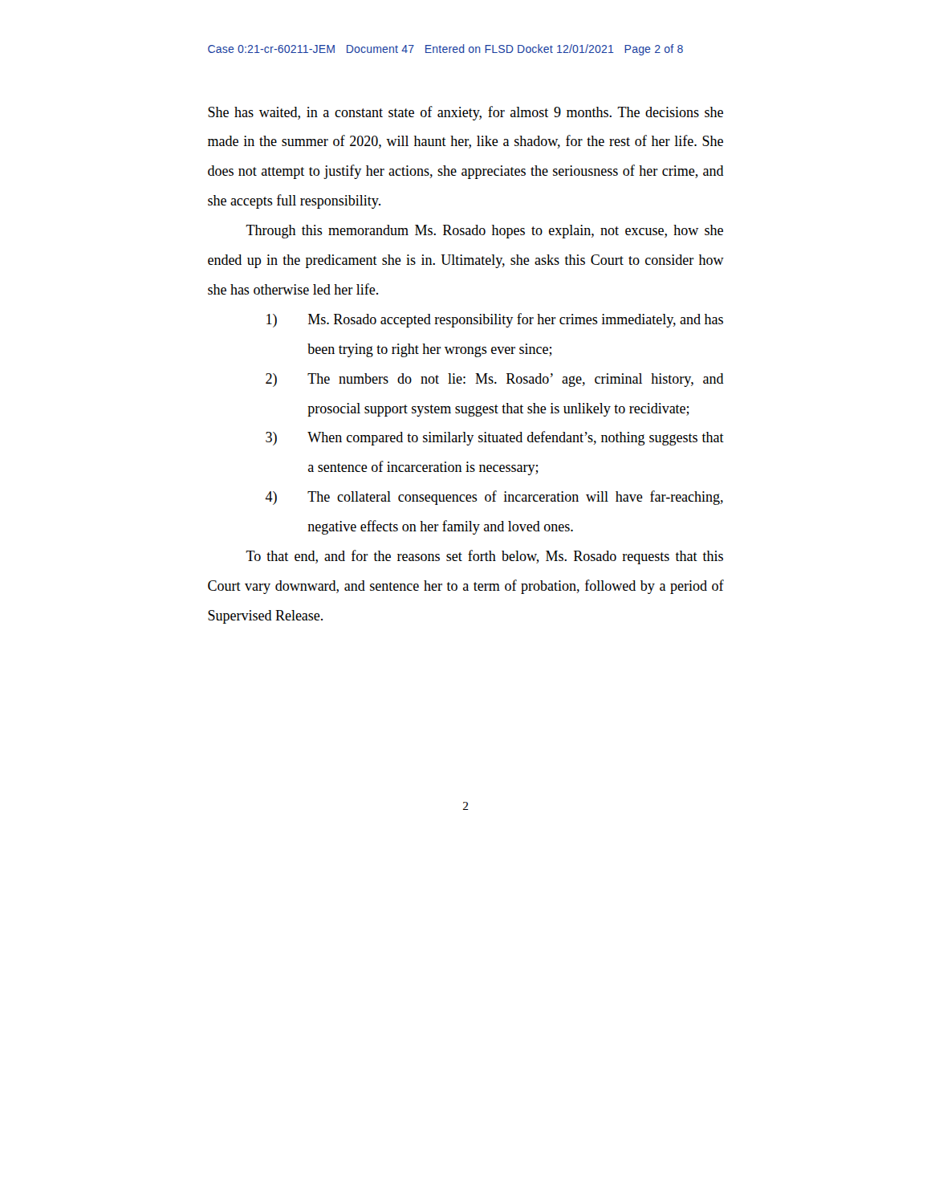Case 0:21-cr-60211-JEM Document 47 Entered on FLSD Docket 12/01/2021 Page 2 of 8
She has waited, in a constant state of anxiety, for almost 9 months. The decisions she made in the summer of 2020, will haunt her, like a shadow, for the rest of her life. She does not attempt to justify her actions, she appreciates the seriousness of her crime, and she accepts full responsibility.
Through this memorandum Ms. Rosado hopes to explain, not excuse, how she ended up in the predicament she is in. Ultimately, she asks this Court to consider how she has otherwise led her life.
1) Ms. Rosado accepted responsibility for her crimes immediately, and has been trying to right her wrongs ever since;
2) The numbers do not lie: Ms. Rosado’ age, criminal history, and prosocial support system suggest that she is unlikely to recidivate;
3) When compared to similarly situated defendant’s, nothing suggests that a sentence of incarceration is necessary;
4) The collateral consequences of incarceration will have far-reaching, negative effects on her family and loved ones.
To that end, and for the reasons set forth below, Ms. Rosado requests that this Court vary downward, and sentence her to a term of probation, followed by a period of Supervised Release.
2